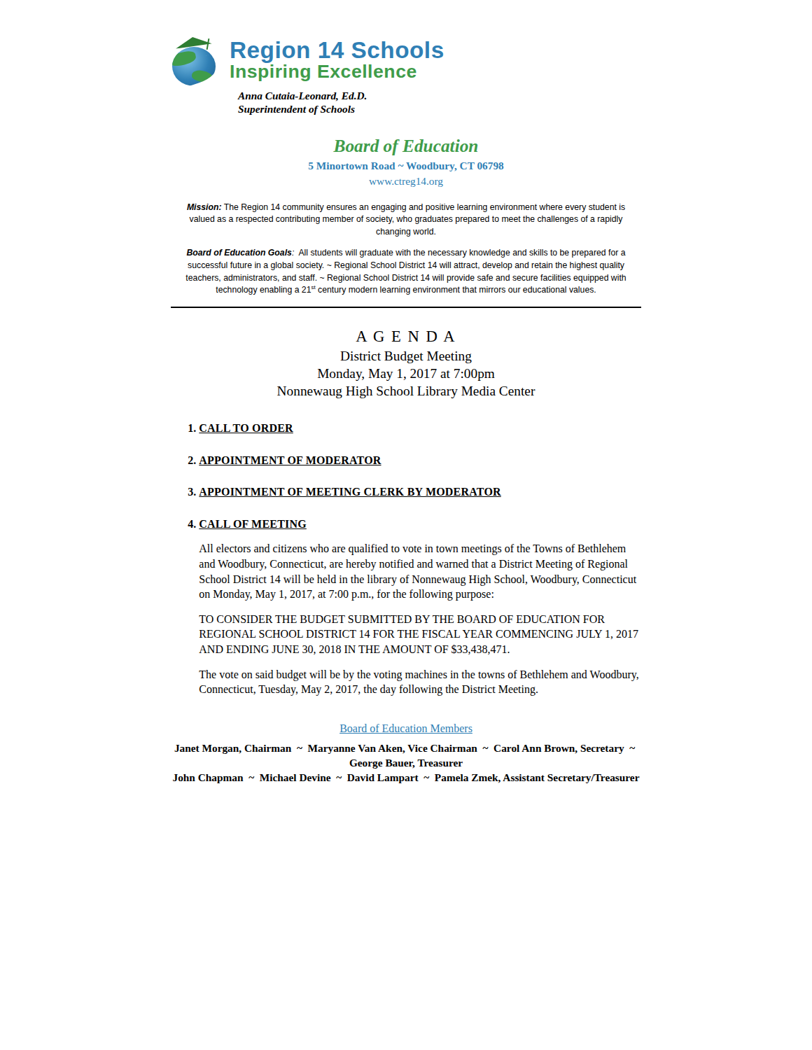Region 14 Schools
Inspiring Excellence
Anna Cutaia-Leonard, Ed.D.
Superintendent of Schools
Board of Education
5 Minortown Road ~ Woodbury, CT 06798
www.ctreg14.org
Mission: The Region 14 community ensures an engaging and positive learning environment where every student is valued as a respected contributing member of society, who graduates prepared to meet the challenges of a rapidly changing world.
Board of Education Goals: All students will graduate with the necessary knowledge and skills to be prepared for a successful future in a global society. ~ Regional School District 14 will attract, develop and retain the highest quality teachers, administrators, and staff. ~ Regional School District 14 will provide safe and secure facilities equipped with technology enabling a 21st century modern learning environment that mirrors our educational values.
A G E N D A
District Budget Meeting
Monday, May 1, 2017 at 7:00pm
Nonnewaug High School Library Media Center
CALL TO ORDER
APPOINTMENT OF MODERATOR
APPOINTMENT OF MEETING CLERK BY MODERATOR
CALL OF MEETING
All electors and citizens who are qualified to vote in town meetings of the Towns of Bethlehem and Woodbury, Connecticut, are hereby notified and warned that a District Meeting of Regional School District 14 will be held in the library of Nonnewaug High School, Woodbury, Connecticut on Monday, May 1, 2017, at 7:00 p.m., for the following purpose:
TO CONSIDER THE BUDGET SUBMITTED BY THE BOARD OF EDUCATION FOR REGIONAL SCHOOL DISTRICT 14 FOR THE FISCAL YEAR COMMENCING JULY 1, 2017 AND ENDING JUNE 30, 2018 IN THE AMOUNT OF $33,438,471.
The vote on said budget will be by the voting machines in the towns of Bethlehem and Woodbury, Connecticut, Tuesday, May 2, 2017, the day following the District Meeting.
Board of Education Members
Janet Morgan, Chairman ~ Maryanne Van Aken, Vice Chairman ~ Carol Ann Brown, Secretary ~ George Bauer, Treasurer
John Chapman ~ Michael Devine ~ David Lampart ~ Pamela Zmek, Assistant Secretary/Treasurer